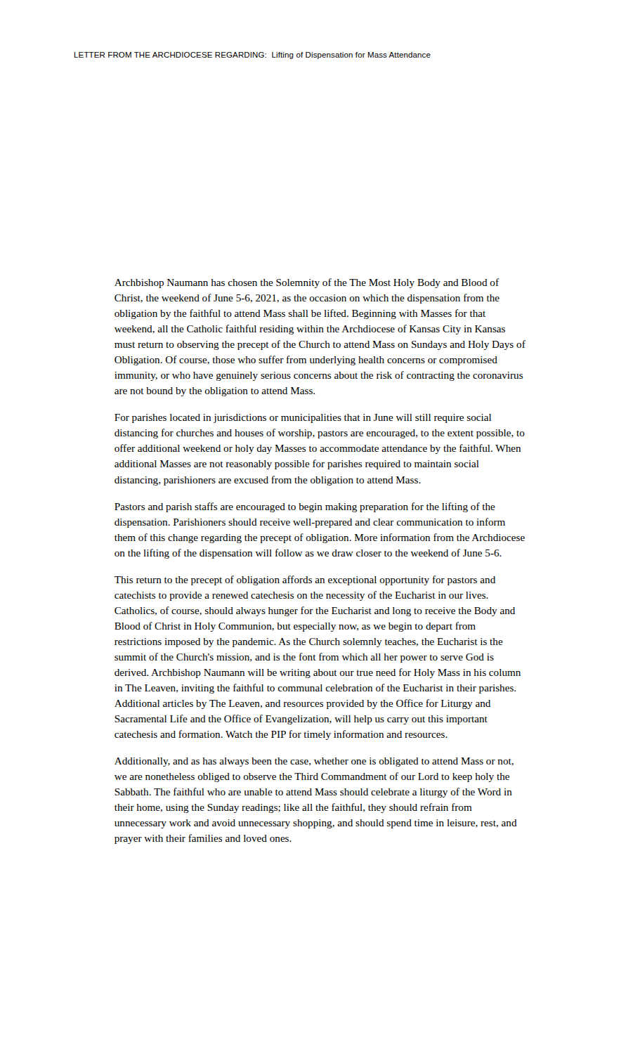LETTER FROM THE ARCHDIOCESE REGARDING: Lifting of Dispensation for Mass Attendance
Archbishop Naumann has chosen the Solemnity of the The Most Holy Body and Blood of Christ, the weekend of June 5-6, 2021, as the occasion on which the dispensation from the obligation by the faithful to attend Mass shall be lifted. Beginning with Masses for that weekend, all the Catholic faithful residing within the Archdiocese of Kansas City in Kansas must return to observing the precept of the Church to attend Mass on Sundays and Holy Days of Obligation. Of course, those who suffer from underlying health concerns or compromised immunity, or who have genuinely serious concerns about the risk of contracting the coronavirus are not bound by the obligation to attend Mass.
For parishes located in jurisdictions or municipalities that in June will still require social distancing for churches and houses of worship, pastors are encouraged, to the extent possible, to offer additional weekend or holy day Masses to accommodate attendance by the faithful. When additional Masses are not reasonably possible for parishes required to maintain social distancing, parishioners are excused from the obligation to attend Mass.
Pastors and parish staffs are encouraged to begin making preparation for the lifting of the dispensation. Parishioners should receive well-prepared and clear communication to inform them of this change regarding the precept of obligation. More information from the Archdiocese on the lifting of the dispensation will follow as we draw closer to the weekend of June 5-6.
This return to the precept of obligation affords an exceptional opportunity for pastors and catechists to provide a renewed catechesis on the necessity of the Eucharist in our lives. Catholics, of course, should always hunger for the Eucharist and long to receive the Body and Blood of Christ in Holy Communion, but especially now, as we begin to depart from restrictions imposed by the pandemic. As the Church solemnly teaches, the Eucharist is the summit of the Church's mission, and is the font from which all her power to serve God is derived. Archbishop Naumann will be writing about our true need for Holy Mass in his column in The Leaven, inviting the faithful to communal celebration of the Eucharist in their parishes. Additional articles by The Leaven, and resources provided by the Office for Liturgy and Sacramental Life and the Office of Evangelization, will help us carry out this important catechesis and formation. Watch the PIP for timely information and resources.
Additionally, and as has always been the case, whether one is obligated to attend Mass or not, we are nonetheless obliged to observe the Third Commandment of our Lord to keep holy the Sabbath. The faithful who are unable to attend Mass should celebrate a liturgy of the Word in their home, using the Sunday readings; like all the faithful, they should refrain from unnecessary work and avoid unnecessary shopping, and should spend time in leisure, rest, and prayer with their families and loved ones.